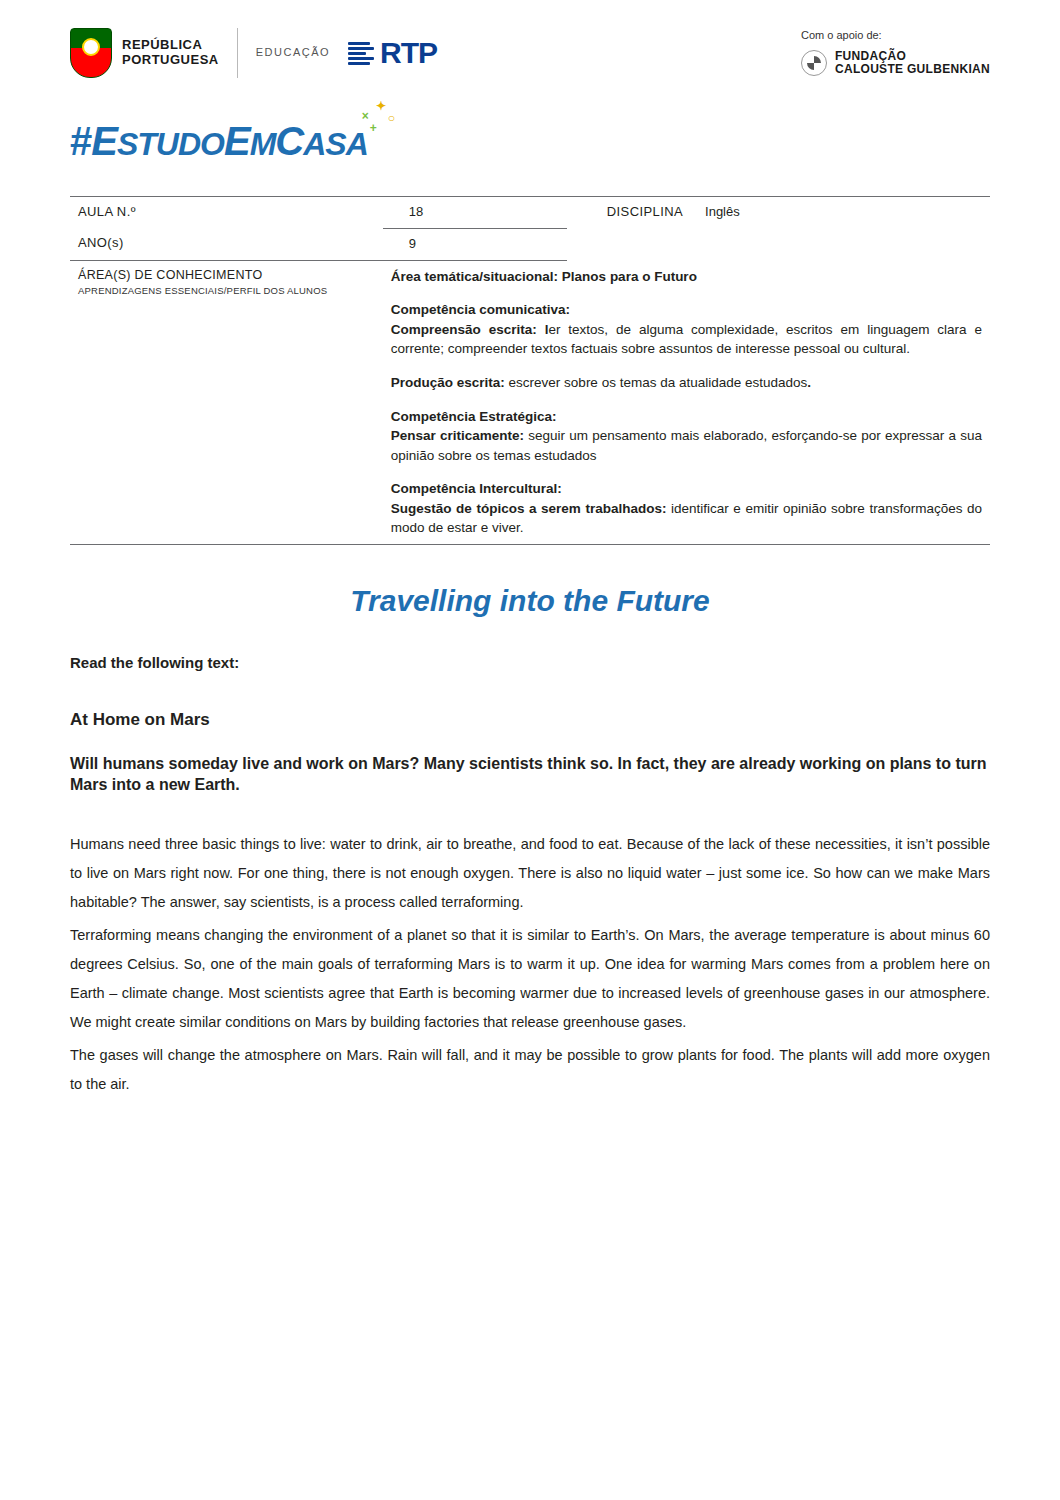REPÚBLICA
PORTUGUESA
EDUCAÇÃO
RTP
Com o apoio de:
FUNDAÇÃO
CALOUSTE GULBENKIAN
#ESTUDOEMCASA ✦×○+
| AULA N.º | 18 | DISCIPLINA Inglês |
| ANO(s) | 9 |
| ÁREA(S) DE CONHECIMENTO APRENDIZAGENS ESSENCIAIS/PERFIL DOS ALUNOS | Área temática/situacional: Planos para o Futuro Competência comunicativa: Compreensão escrita: l er textos, de alguma complexidade, escritos em linguagem clara e corrente; compreender textos factuais sobre assuntos de interesse pessoal ou cultural. Produção escrita: escrever sobre os temas da atualidade estudados . Competência Estratégica: Pensar criticamente: seguir um pensamento mais elaborado, esforçando-se por expressar a sua opinião sobre os temas estudados Competência Intercultural: Sugestão de tópicos a serem trabalhados: identificar e emitir opinião sobre transformações do modo de estar e viver. |
Travelling into the Future
Read the following text:
At Home on Mars
Will humans someday live and work on Mars? Many scientists think so. In fact, they are already working on plans to turn Mars into a new Earth.
Humans need three basic things to live: water to drink, air to breathe, and food to eat. Because of the lack of these necessities, it isn’t possible to live on Mars right now. For one thing, there is not enough oxygen. There is also no liquid water – just some ice. So how can we make Mars habitable? The answer, say scientists, is a process called terraforming.
Terraforming means changing the environment of a planet so that it is similar to Earth’s. On Mars, the average temperature is about minus 60 degrees Celsius. So, one of the main goals of terraforming Mars is to warm it up. One idea for warming Mars comes from a problem here on Earth – climate change. Most scientists agree that Earth is becoming warmer due to increased levels of greenhouse gases in our atmosphere. We might create similar conditions on Mars by building factories that release greenhouse gases.
The gases will change the atmosphere on Mars. Rain will fall, and it may be possible to grow plants for food. The plants will add more oxygen to the air.